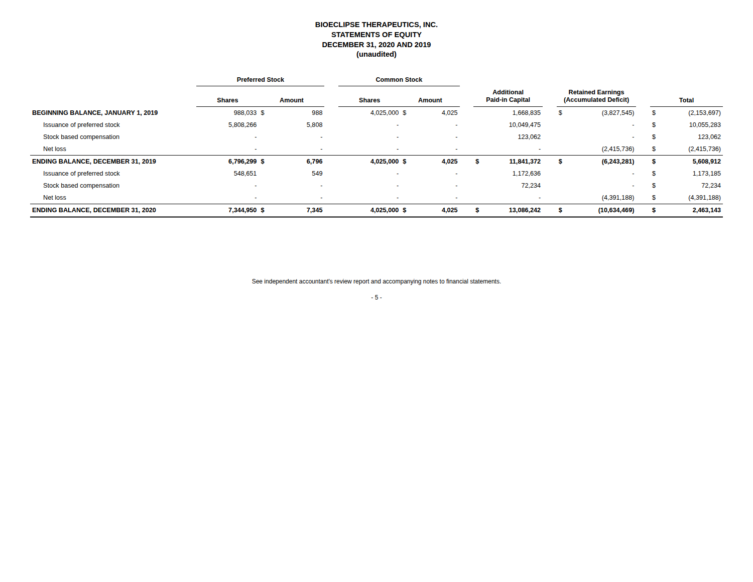BIOECLIPSE THERAPEUTICS, INC.
STATEMENTS OF EQUITY
DECEMBER 31, 2020 AND 2019
(unaudited)
| | Preferred Stock | | Common Stock | | | | | | | | |
| --- | --- | --- | --- | --- | --- | --- | --- | --- | --- | --- | --- |
| | Shares | Amount | | Shares | Amount | | Additional Paid-in Capital | | Retained Earnings (Accumulated Deficit) | | Total |
| BEGINNING BALANCE, JANUARY 1, 2019 | 988,033 | $ | 988 | | 4,025,000 | $ | 4,025 | | 1,668,835 | | $ | (3,827,545) | | $ | (2,153,697) |
| Issuance of preferred stock | 5,808,266 | | 5,808 | | - | | - | | 10,049,475 | | | - | | $ | 10,055,283 |
| Stock based compensation | - | | - | | - | | - | | 123,062 | | | - | | $ | 123,062 |
| Net loss | - | | - | | - | | - | | - | | | (2,415,736) | | $ | (2,415,736) |
| ENDING BALANCE, DECEMBER 31, 2019 | 6,796,299 | $ | 6,796 | | 4,025,000 | $ | 4,025 | | $ 11,841,372 | | $ | (6,243,281) | | $ | 5,608,912 |
| Issuance of preferred stock | 548,651 | | 549 | | - | | - | | 1,172,636 | | | - | | $ | 1,173,185 |
| Stock based compensation | - | | - | | - | | - | | 72,234 | | | - | | $ | 72,234 |
| Net loss | - | | - | | - | | - | | - | | | (4,391,188) | | $ | (4,391,188) |
| ENDING BALANCE, DECEMBER 31, 2020 | 7,344,950 | $ | 7,345 | | 4,025,000 | $ | 4,025 | | $ 13,086,242 | | $ | (10,634,469) | | $ | 2,463,143 |
See independent accountant's review report and accompanying notes to financial statements.
- 5 -